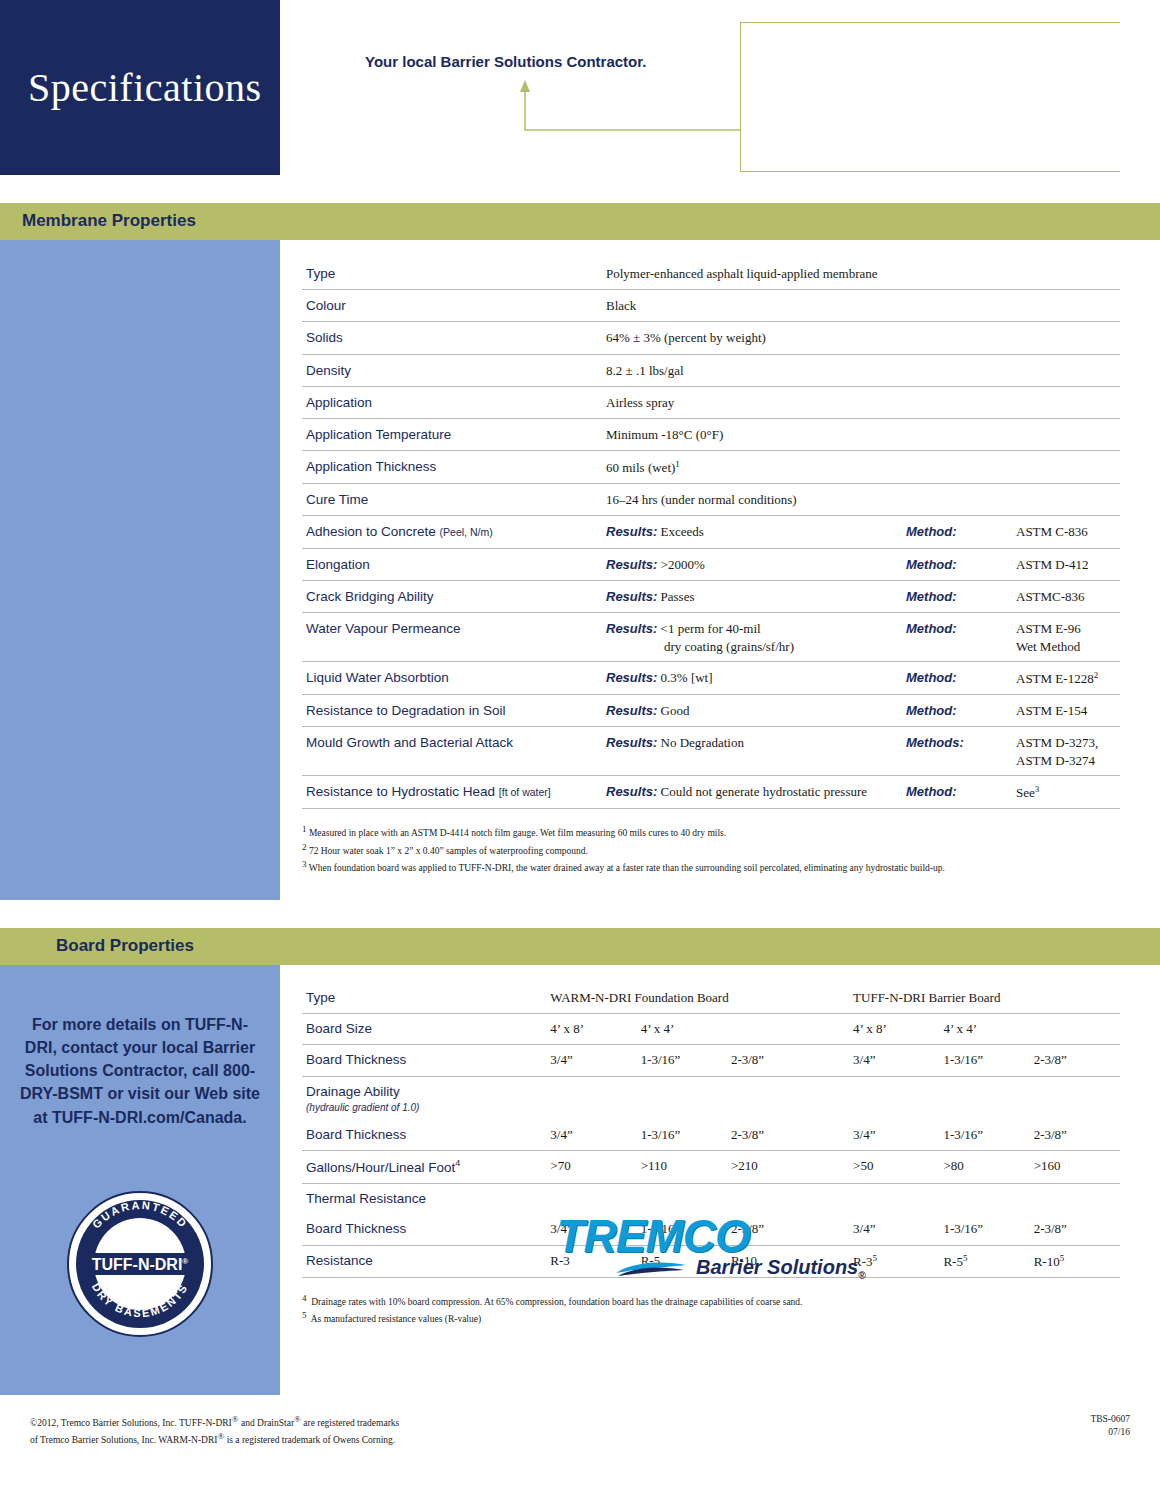Specifications
Your local Barrier Solutions Contractor.
Membrane Properties
| Type | Polymer-enhanced asphalt liquid-applied membrane |
| Colour | Black |
| Solids | 64% ± 3% (percent by weight) |
| Density | 8.2 ± .1 lbs/gal |
| Application | Airless spray |
| Application Temperature | Minimum -18°C (0°F) |
| Application Thickness | 60 mils (wet) 1 |
| Cure Time | 16–24 hrs (under normal conditions) |
| Adhesion to Concrete (Peel, N/m) | Results: Exceeds | Method: | ASTM C-836 |
| Elongation | Results: >2000% | Method: | ASTM D-412 |
| Crack Bridging Ability | Results: Passes | Method: | ASTMC-836 |
| Water Vapour Permeance | Results: <1 perm for 40-mil dry coating (grains/sf/hr) | Method: | ASTM E-96 Wet Method |
| Liquid Water Absorbtion | Results: 0.3% [wt] | Method: | ASTM E-1228 2 |
| Resistance to Degradation in Soil | Results: Good | Method: | ASTM E-154 |
| Mould Growth and Bacterial Attack | Results: No Degradation | Methods: | ASTM D-3273, ASTM D-3274 |
| Resistance to Hydrostatic Head [ft of water] | Results: Could not generate hydrostatic pressure | Method: | See 3 |
1 Measured in place with an ASTM D-4414 notch film gauge. Wet film measuring 60 mils cures to 40 dry mils.
2 72 Hour water soak 1” x 2” x 0.40” samples of waterproofing compound.
3 When foundation board was applied to TUFF-N-DRI, the water drained away at a faster rate than the surrounding soil percolated, eliminating any hydrostatic build-up.
Board Properties
For more details on TUFF-N-DRI, contact your local Barrier Solutions Contractor, call 800-DRY-BSMT or visit our Web site at TUFF-N-DRI.com/Canada.
GUARANTEED DRY BASEMENTS TUFF-N-DRI®
| Type | WARM-N-DRI Foundation Board | | TUFF-N-DRI Barrier Board |
| Board Size | 4’ x 8’ | 4’ x 4’ | | | 4’ x 8’ | 4’ x 4’ | |
| Board Thickness | 3/4” | 1-3/16” | 2-3/8” | | 3/4” | 1-3/16” | 2-3/8” |
| Drainage Ability (hydraulic gradient of 1.0) | |
| Board Thickness | 3/4” | 1-3/16” | 2-3/8” | | 3/4” | 1-3/16” | 2-3/8” |
| Gallons/Hour/Lineal Foot 4 | >70 | >110 | >210 | | >50 | >80 | >160 |
| Thermal Resistance | |
| Board Thickness | 3/4” | 1-3/16” | 2-3/8” | | 3/4” | 1-3/16” | 2-3/8” |
| Resistance | R-3 | R-5 | R-10 | | R-3 5 | R-5 5 | R-10 5 |
4 Drainage rates with 10% board compression. At 65% compression, foundation board has the drainage capabilities of coarse sand.
5 As manufactured resistance values (R-value)
TREMCO
Barrier Solutions®
©2012, Tremco Barrier Solutions, Inc. TUFF-N-DRI® and DrainStar® are registered trademarks
of Tremco Barrier Solutions, Inc. WARM-N-DRI® is a registered trademark of Owens Corning.
TBS-0607
07/16